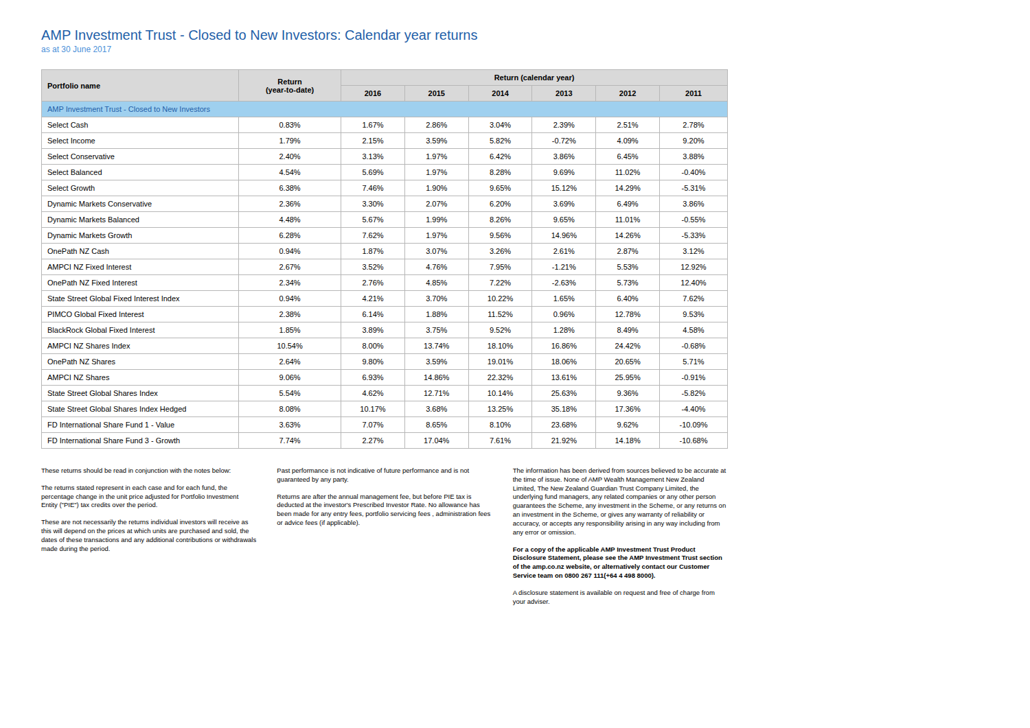AMP Investment Trust - Closed to New Investors: Calendar year returns
as at 30 June 2017
| Portfolio name | Return (year-to-date) | Return (calendar year) |
| --- | --- | --- |
| 2016 | 2015 | 2014 | 2013 | 2012 | 2011 |
| AMP Investment Trust - Closed to New Investors |
| Select Cash | 0.83% | 1.67% | 2.86% | 3.04% | 2.39% | 2.51% | 2.78% |
| Select Income | 1.79% | 2.15% | 3.59% | 5.82% | -0.72% | 4.09% | 9.20% |
| Select Conservative | 2.40% | 3.13% | 1.97% | 6.42% | 3.86% | 6.45% | 3.88% |
| Select Balanced | 4.54% | 5.69% | 1.97% | 8.28% | 9.69% | 11.02% | -0.40% |
| Select Growth | 6.38% | 7.46% | 1.90% | 9.65% | 15.12% | 14.29% | -5.31% |
| Dynamic Markets Conservative | 2.36% | 3.30% | 2.07% | 6.20% | 3.69% | 6.49% | 3.86% |
| Dynamic Markets Balanced | 4.48% | 5.67% | 1.99% | 8.26% | 9.65% | 11.01% | -0.55% |
| Dynamic Markets Growth | 6.28% | 7.62% | 1.97% | 9.56% | 14.96% | 14.26% | -5.33% |
| OnePath NZ Cash | 0.94% | 1.87% | 3.07% | 3.26% | 2.61% | 2.87% | 3.12% |
| AMPCI NZ Fixed Interest | 2.67% | 3.52% | 4.76% | 7.95% | -1.21% | 5.53% | 12.92% |
| OnePath NZ Fixed Interest | 2.34% | 2.76% | 4.85% | 7.22% | -2.63% | 5.73% | 12.40% |
| State Street Global Fixed Interest Index | 0.94% | 4.21% | 3.70% | 10.22% | 1.65% | 6.40% | 7.62% |
| PIMCO Global Fixed Interest | 2.38% | 6.14% | 1.88% | 11.52% | 0.96% | 12.78% | 9.53% |
| BlackRock Global Fixed Interest | 1.85% | 3.89% | 3.75% | 9.52% | 1.28% | 8.49% | 4.58% |
| AMPCI NZ Shares Index | 10.54% | 8.00% | 13.74% | 18.10% | 16.86% | 24.42% | -0.68% |
| OnePath NZ Shares | 2.64% | 9.80% | 3.59% | 19.01% | 18.06% | 20.65% | 5.71% |
| AMPCI NZ Shares | 9.06% | 6.93% | 14.86% | 22.32% | 13.61% | 25.95% | -0.91% |
| State Street Global Shares Index | 5.54% | 4.62% | 12.71% | 10.14% | 25.63% | 9.36% | -5.82% |
| State Street Global Shares Index Hedged | 8.08% | 10.17% | 3.68% | 13.25% | 35.18% | 17.36% | -4.40% |
| FD International Share Fund 1 - Value | 3.63% | 7.07% | 8.65% | 8.10% | 23.68% | 9.62% | -10.09% |
| FD International Share Fund 3 - Growth | 7.74% | 2.27% | 17.04% | 7.61% | 21.92% | 14.18% | -10.68% |
These returns should be read in conjunction with the notes below:
The returns stated represent in each case and for each fund, the percentage change in the unit price adjusted for Portfolio Investment Entity ("PIE") tax credits over the period.
These are not necessarily the returns individual investors will receive as this will depend on the prices at which units are purchased and sold, the dates of these transactions and any additional contributions or withdrawals made during the period.
Past performance is not indicative of future performance and is not guaranteed by any party.
Returns are after the annual management fee, but before PIE tax is deducted at the investor's Prescribed Investor Rate. No allowance has been made for any entry fees, portfolio servicing fees , administration fees or advice fees (if applicable).
The information has been derived from sources believed to be accurate at the time of issue. None of AMP Wealth Management New Zealand Limited, The New Zealand Guardian Trust Company Limited, the underlying fund managers, any related companies or any other person guarantees the Scheme, any investment in the Scheme, or any returns on an investment in the Scheme, or gives any warranty of reliability or accuracy, or accepts any responsibility arising in any way including from any error or omission.
For a copy of the applicable AMP Investment Trust Product Disclosure Statement, please see the AMP Investment Trust section of the amp.co.nz website, or alternatively contact our Customer Service team on 0800 267 111(+64 4 498 8000).
A disclosure statement is available on request and free of charge from your adviser.